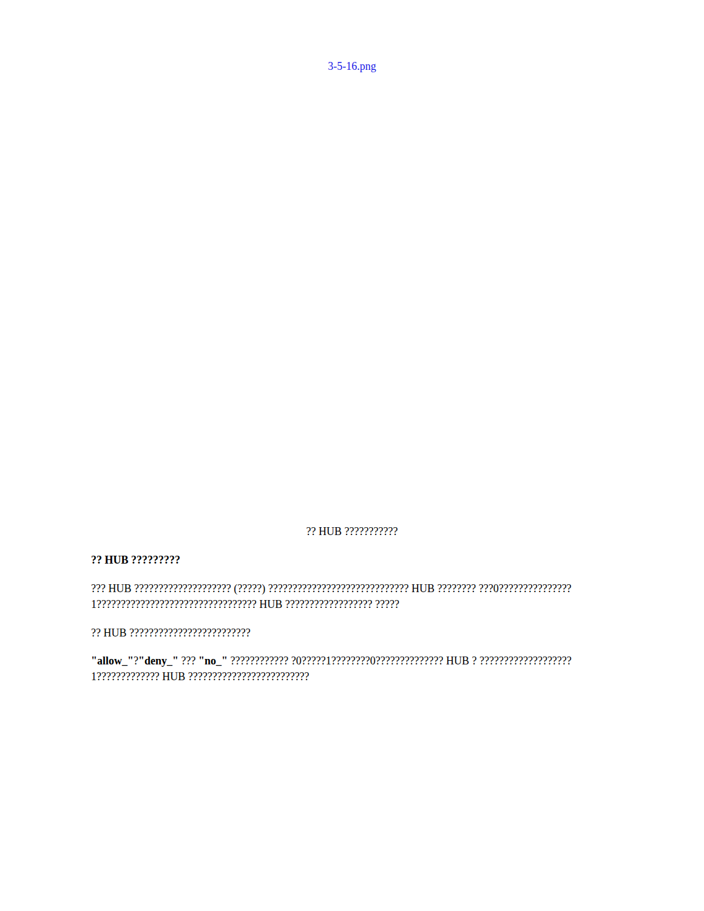3-5-16.png
?? HUB ???????????
?? HUB ?????????
??? HUB ???????????????????? (?????) ????????????????????????????? HUB ???????? ???0???????????????1????????????????????????????????? HUB ?????????????????? ?????
?? HUB ?????????????????????????
"allow_"?"deny_" ??? "no_" ???????????? ?0?????1????????0?????????????? HUB ? ???????????????????1????????????? HUB ?????????????????????????